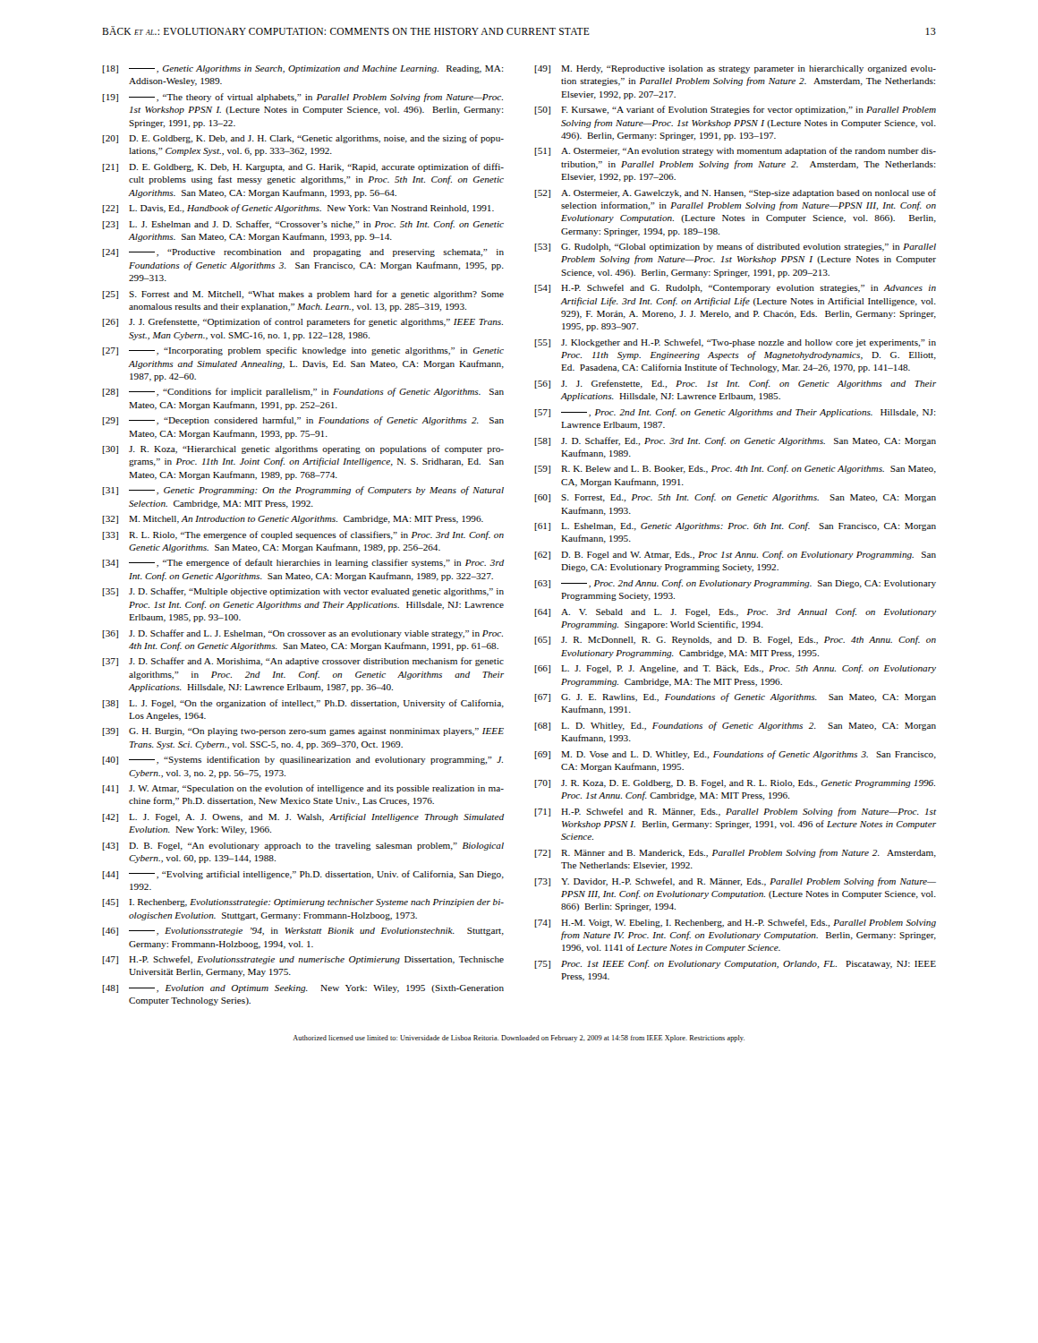Bäck et al.: Evolutionary Computation: Comments on the History and Current State
13
[18] , Genetic Algorithms in Search, Optimization and Machine Learning. Reading, MA: Addison-Wesley, 1989.
[19] , “The theory of virtual alphabets,” in Parallel Problem Solving from Nature—Proc. 1st Workshop PPSN I. (Lecture Notes in Computer Science, vol. 496). Berlin, Germany: Springer, 1991, pp. 13–22.
[20] D. E. Goldberg, K. Deb, and J. H. Clark, “Genetic algorithms, noise, and the sizing of populations,” Complex Syst., vol. 6, pp. 333–362, 1992.
[21] D. E. Goldberg, K. Deb, H. Kargupta, and G. Harik, “Rapid, accurate optimization of difficult problems using fast messy genetic algorithms,” in Proc. 5th Int. Conf. on Genetic Algorithms. San Mateo, CA: Morgan Kaufmann, 1993, pp. 56–64.
[22] L. Davis, Ed., Handbook of Genetic Algorithms. New York: Van Nostrand Reinhold, 1991.
[23] L. J. Eshelman and J. D. Schaffer, “Crossover’s niche,” in Proc. 5th Int. Conf. on Genetic Algorithms. San Mateo, CA: Morgan Kaufmann, 1993, pp. 9–14.
[24] , “Productive recombination and propagating and preserving schemata,” in Foundations of Genetic Algorithms 3. San Francisco, CA: Morgan Kaufmann, 1995, pp. 299–313.
[25] S. Forrest and M. Mitchell, “What makes a problem hard for a genetic algorithm? Some anomalous results and their explanation,” Mach. Learn., vol. 13, pp. 285–319, 1993.
[26] J. J. Grefenstette, “Optimization of control parameters for genetic algorithms,” IEEE Trans. Syst., Man Cybern., vol. SMC-16, no. 1, pp. 122–128, 1986.
[27] , “Incorporating problem specific knowledge into genetic algorithms,” in Genetic Algorithms and Simulated Annealing, L. Davis, Ed. San Mateo, CA: Morgan Kaufmann, 1987, pp. 42–60.
[28] , “Conditions for implicit parallelism,” in Foundations of Genetic Algorithms. San Mateo, CA: Morgan Kaufmann, 1991, pp. 252–261.
[29] , “Deception considered harmful,” in Foundations of Genetic Algorithms 2. San Mateo, CA: Morgan Kaufmann, 1993, pp. 75–91.
[30] J. R. Koza, “Hierarchical genetic algorithms operating on populations of computer programs,” in Proc. 11th Int. Joint Conf. on Artificial Intelligence, N. S. Sridharan, Ed. San Mateo, CA: Morgan Kaufmann, 1989, pp. 768–774.
[31] , Genetic Programming: On the Programming of Computers by Means of Natural Selection. Cambridge, MA: MIT Press, 1992.
[32] M. Mitchell, An Introduction to Genetic Algorithms. Cambridge, MA: MIT Press, 1996.
[33] R. L. Riolo, “The emergence of coupled sequences of classifiers,” in Proc. 3rd Int. Conf. on Genetic Algorithms. San Mateo, CA: Morgan Kaufmann, 1989, pp. 256–264.
[34] , “The emergence of default hierarchies in learning classifier systems,” in Proc. 3rd Int. Conf. on Genetic Algorithms. San Mateo, CA: Morgan Kaufmann, 1989, pp. 322–327.
[35] J. D. Schaffer, “Multiple objective optimization with vector evaluated genetic algorithms,” in Proc. 1st Int. Conf. on Genetic Algorithms and Their Applications. Hillsdale, NJ: Lawrence Erlbaum, 1985, pp. 93–100.
[36] J. D. Schaffer and L. J. Eshelman, “On crossover as an evolutionary viable strategy,” in Proc. 4th Int. Conf. on Genetic Algorithms. San Mateo, CA: Morgan Kaufmann, 1991, pp. 61–68.
[37] J. D. Schaffer and A. Morishima, “An adaptive crossover distribution mechanism for genetic algorithms,” in Proc. 2nd Int. Conf. on Genetic Algorithms and Their Applications. Hillsdale, NJ: Lawrence Erlbaum, 1987, pp. 36–40.
[38] L. J. Fogel, “On the organization of intellect,” Ph.D. dissertation, University of California, Los Angeles, 1964.
[39] G. H. Burgin, “On playing two-person zero-sum games against nonminimax players,” IEEE Trans. Syst. Sci. Cybern., vol. SSC-5, no. 4, pp. 369–370, Oct. 1969.
[40] , “Systems identification by quasilinearization and evolutionary programming,” J. Cybern., vol. 3, no. 2, pp. 56–75, 1973.
[41] J. W. Atmar, “Speculation on the evolution of intelligence and its possible realization in machine form,” Ph.D. dissertation, New Mexico State Univ., Las Cruces, 1976.
[42] L. J. Fogel, A. J. Owens, and M. J. Walsh, Artificial Intelligence Through Simulated Evolution. New York: Wiley, 1966.
[43] D. B. Fogel, “An evolutionary approach to the traveling salesman problem,” Biological Cybern., vol. 60, pp. 139–144, 1988.
[44] , “Evolving artificial intelligence,” Ph.D. dissertation, Univ. of California, San Diego, 1992.
[45] I. Rechenberg, Evolutionsstrategie: Optimierung technischer Systeme nach Prinzipien der biologischen Evolution. Stuttgart, Germany: Frommann-Holzboog, 1973.
[46] , Evolutionsstrategie ’94, in Werkstatt Bionik und Evolutionstechnik. Stuttgart, Germany: Frommann-Holzboog, 1994, vol. 1.
[47] H.-P. Schwefel, Evolutionsstrategie und numerische Optimierung Dissertation, Technische Universität Berlin, Germany, May 1975.
[48] , Evolution and Optimum Seeking. New York: Wiley, 1995 (Sixth-Generation Computer Technology Series).
[49] M. Herdy, “Reproductive isolation as strategy parameter in hierarchically organized evolution strategies,” in Parallel Problem Solving from Nature 2. Amsterdam, The Netherlands: Elsevier, 1992, pp. 207–217.
[50] F. Kursawe, “A variant of Evolution Strategies for vector optimization,” in Parallel Problem Solving from Nature—Proc. 1st Workshop PPSN I (Lecture Notes in Computer Science, vol. 496). Berlin, Germany: Springer, 1991, pp. 193–197.
[51] A. Ostermeier, “An evolution strategy with momentum adaptation of the random number distribution,” in Parallel Problem Solving from Nature 2. Amsterdam, The Netherlands: Elsevier, 1992, pp. 197–206.
[52] A. Ostermeier, A. Gawelczyk, and N. Hansen, “Step-size adaptation based on nonlocal use of selection information,” in Parallel Problem Solving from Nature—PPSN III, Int. Conf. on Evolutionary Computation. (Lecture Notes in Computer Science, vol. 866). Berlin, Germany: Springer, 1994, pp. 189–198.
[53] G. Rudolph, “Global optimization by means of distributed evolution strategies,” in Parallel Problem Solving from Nature—Proc. 1st Workshop PPSN I (Lecture Notes in Computer Science, vol. 496). Berlin, Germany: Springer, 1991, pp. 209–213.
[54] H.-P. Schwefel and G. Rudolph, “Contemporary evolution strategies,” in Advances in Artificial Life. 3rd Int. Conf. on Artificial Life (Lecture Notes in Artificial Intelligence, vol. 929), F. Morán, A. Moreno, J. J. Merelo, and P. Chacón, Eds. Berlin, Germany: Springer, 1995, pp. 893–907.
[55] J. Klockgether and H.-P. Schwefel, “Two-phase nozzle and hollow core jet experiments,” in Proc. 11th Symp. Engineering Aspects of Magnetohydrodynamics, D. G. Elliott, Ed. Pasadena, CA: California Institute of Technology, Mar. 24–26, 1970, pp. 141–148.
[56] J. J. Grefenstette, Ed., Proc. 1st Int. Conf. on Genetic Algorithms and Their Applications. Hillsdale, NJ: Lawrence Erlbaum, 1985.
[57] , Proc. 2nd Int. Conf. on Genetic Algorithms and Their Applications. Hillsdale, NJ: Lawrence Erlbaum, 1987.
[58] J. D. Schaffer, Ed., Proc. 3rd Int. Conf. on Genetic Algorithms. San Mateo, CA: Morgan Kaufmann, 1989.
[59] R. K. Belew and L. B. Booker, Eds., Proc. 4th Int. Conf. on Genetic Algorithms. San Mateo, CA, Morgan Kaufmann, 1991.
[60] S. Forrest, Ed., Proc. 5th Int. Conf. on Genetic Algorithms. San Mateo, CA: Morgan Kaufmann, 1993.
[61] L. Eshelman, Ed., Genetic Algorithms: Proc. 6th Int. Conf. San Francisco, CA: Morgan Kaufmann, 1995.
[62] D. B. Fogel and W. Atmar, Eds., Proc 1st Annu. Conf. on Evolutionary Programming. San Diego, CA: Evolutionary Programming Society, 1992.
[63] , Proc. 2nd Annu. Conf. on Evolutionary Programming. San Diego, CA: Evolutionary Programming Society, 1993.
[64] A. V. Sebald and L. J. Fogel, Eds., Proc. 3rd Annual Conf. on Evolutionary Programming. Singapore: World Scientific, 1994.
[65] J. R. McDonnell, R. G. Reynolds, and D. B. Fogel, Eds., Proc. 4th Annu. Conf. on Evolutionary Programming. Cambridge, MA: MIT Press, 1995.
[66] L. J. Fogel, P. J. Angeline, and T. Bäck, Eds., Proc. 5th Annu. Conf. on Evolutionary Programming. Cambridge, MA: The MIT Press, 1996.
[67] G. J. E. Rawlins, Ed., Foundations of Genetic Algorithms. San Mateo, CA: Morgan Kaufmann, 1991.
[68] L. D. Whitley, Ed., Foundations of Genetic Algorithms 2. San Mateo, CA: Morgan Kaufmann, 1993.
[69] M. D. Vose and L. D. Whitley, Ed., Foundations of Genetic Algorithms 3. San Francisco, CA: Morgan Kaufmann, 1995.
[70] J. R. Koza, D. E. Goldberg, D. B. Fogel, and R. L. Riolo, Eds., Genetic Programming 1996. Proc. 1st Annu. Conf. Cambridge, MA: MIT Press, 1996.
[71] H.-P. Schwefel and R. Männer, Eds., Parallel Problem Solving from Nature—Proc. 1st Workshop PPSN I. Berlin, Germany: Springer, 1991, vol. 496 of Lecture Notes in Computer Science.
[72] R. Männer and B. Manderick, Eds., Parallel Problem Solving from Nature 2. Amsterdam, The Netherlands: Elsevier, 1992.
[73] Y. Davidor, H.-P. Schwefel, and R. Männer, Eds., Parallel Problem Solving from Nature—PPSN III, Int. Conf. on Evolutionary Computation. (Lecture Notes in Computer Science, vol. 866) Berlin: Springer, 1994.
[74] H.-M. Voigt, W. Ebeling, I. Rechenberg, and H.-P. Schwefel, Eds., Parallel Problem Solving from Nature IV. Proc. Int. Conf. on Evolutionary Computation. Berlin, Germany: Springer, 1996, vol. 1141 of Lecture Notes in Computer Science.
[75] Proc. 1st IEEE Conf. on Evolutionary Computation, Orlando, FL. Piscataway, NJ: IEEE Press, 1994.
Authorized licensed use limited to: Universidade de Lisboa Reitoria. Downloaded on February 2, 2009 at 14:58 from IEEE Xplore. Restrictions apply.